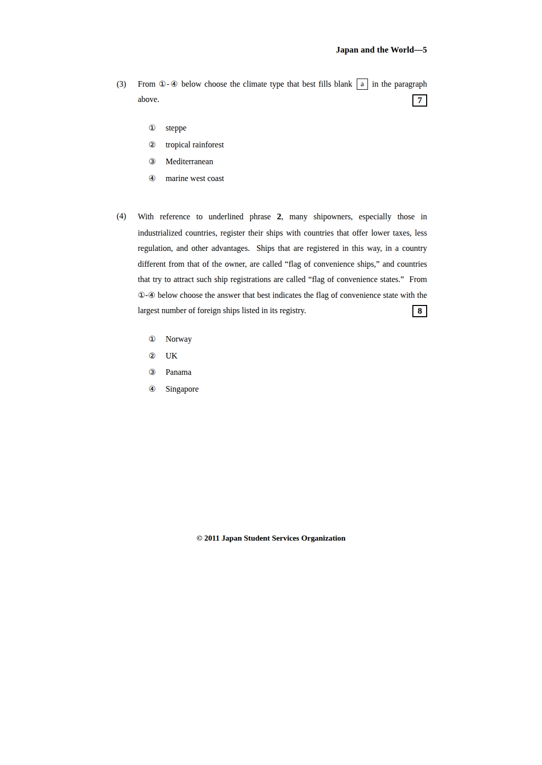Japan and the World—5
(3)
From ①-④ below choose the climate type that best fills blank a in the paragraph above.
7
① steppe
② tropical rainforest
③ Mediterranean
④ marine west coast
(4)
With reference to underlined phrase 2, many shipowners, especially those in industrialized countries, register their ships with countries that offer lower taxes, less regulation, and other advantages. Ships that are registered in this way, in a country different from that of the owner, are called “flag of convenience ships,” and countries that try to attract such ship registrations are called “flag of convenience states.” From ①-④ below choose the answer that best indicates the flag of convenience state with the largest number of foreign ships listed in its registry.
8
① Norway
② UK
③ Panama
④ Singapore
© 2011 Japan Student Services Organization